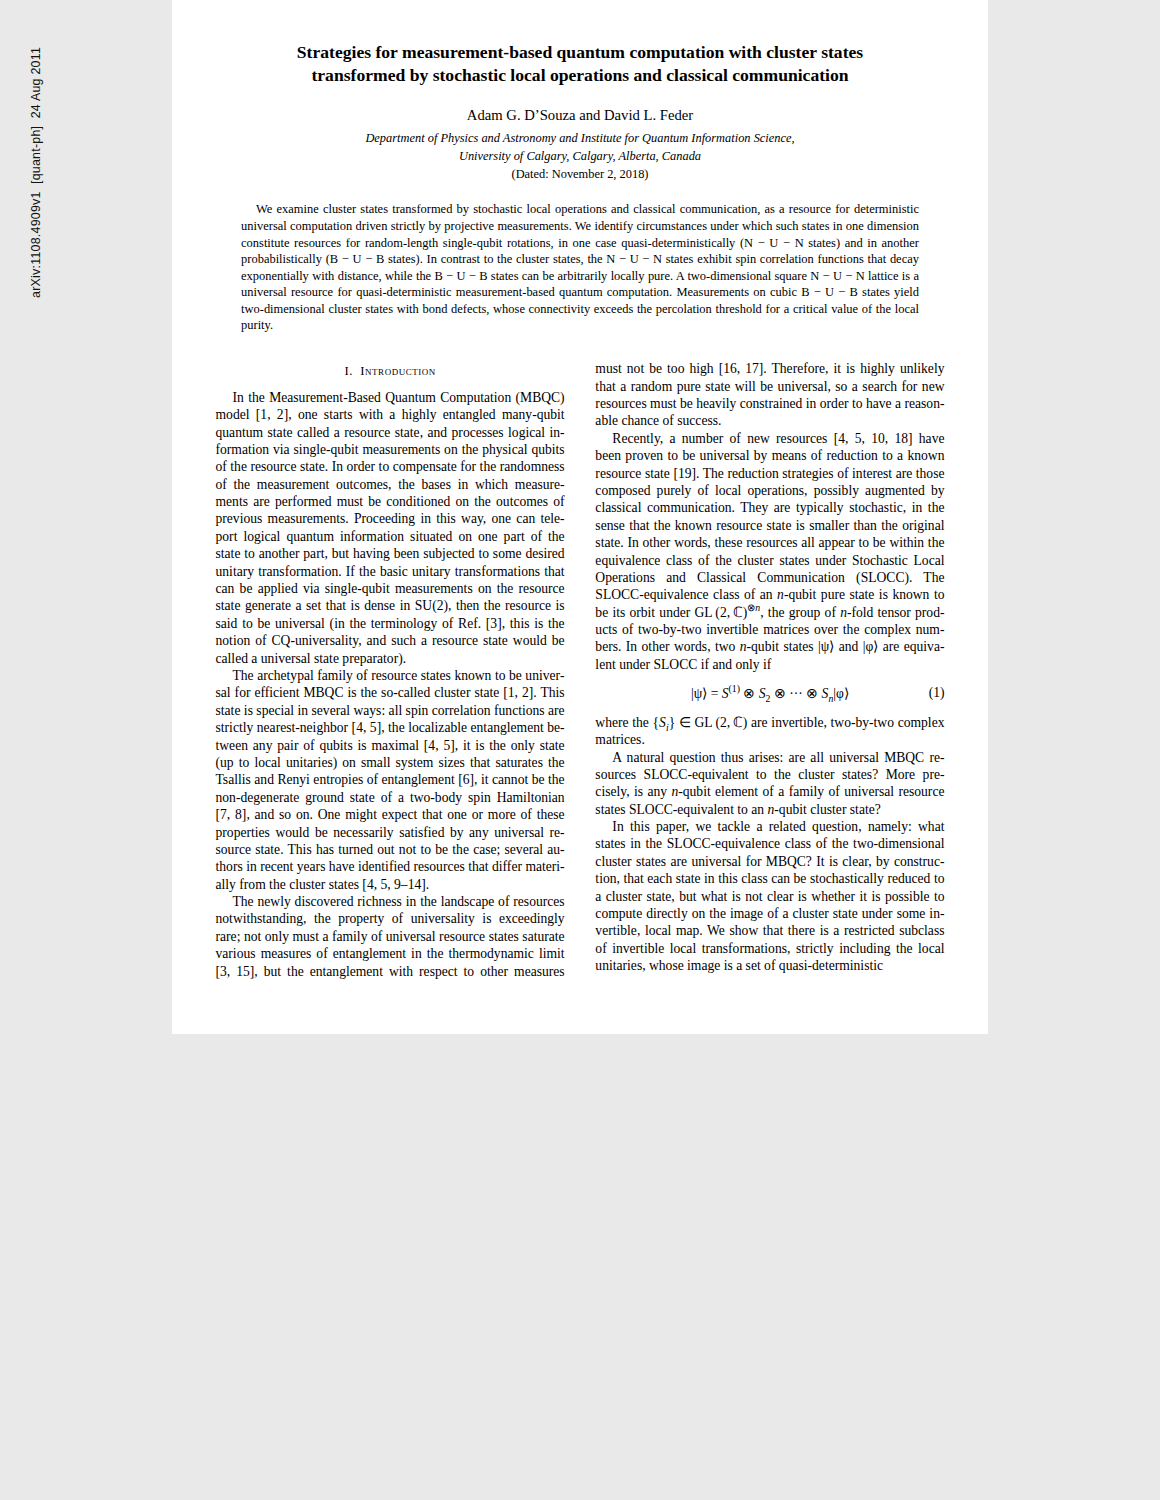arXiv:1108.4909v1 [quant-ph] 24 Aug 2011
Strategies for measurement-based quantum computation with cluster states
transformed by stochastic local operations and classical communication
Adam G. D’Souza and David L. Feder
Department of Physics and Astronomy and Institute for Quantum Information Science,
University of Calgary, Calgary, Alberta, Canada
(Dated: November 2, 2018)
We examine cluster states transformed by stochastic local operations and classical communication, as a resource for deterministic universal computation driven strictly by projective measurements. We identify circumstances under which such states in one dimension constitute resources for random-length single-qubit rotations, in one case quasi-deterministically (N − U − N states) and in another probabilistically (B − U − B states). In contrast to the cluster states, the N − U − N states exhibit spin correlation functions that decay exponentially with distance, while the B − U − B states can be arbitrarily locally pure. A two-dimensional square N − U − N lattice is a universal resource for quasi-deterministic measurement-based quantum computation. Measurements on cubic B − U − B states yield two-dimensional cluster states with bond defects, whose connectivity exceeds the percolation threshold for a critical value of the local purity.
I. Introduction
In the Measurement-Based Quantum Computation (MBQC) model [1, 2], one starts with a highly entangled many-qubit quantum state called a resource state, and processes logical information via single-qubit measurements on the physical qubits of the resource state. In order to compensate for the randomness of the measurement outcomes, the bases in which measurements are performed must be conditioned on the outcomes of previous measurements. Proceeding in this way, one can teleport logical quantum information situated on one part of the state to another part, but having been subjected to some desired unitary transformation. If the basic unitary transformations that can be applied via single-qubit measurements on the resource state generate a set that is dense in SU(2), then the resource is said to be universal (in the terminology of Ref. [3], this is the notion of CQ-universality, and such a resource state would be called a universal state preparator).
The archetypal family of resource states known to be universal for efficient MBQC is the so-called cluster state [1, 2]. This state is special in several ways: all spin correlation functions are strictly nearest-neighbor [4, 5], the localizable entanglement between any pair of qubits is maximal [4, 5], it is the only state (up to local unitaries) on small system sizes that saturates the Tsallis and Renyi entropies of entanglement [6], it cannot be the non-degenerate ground state of a two-body spin Hamiltonian [7, 8], and so on. One might expect that one or more of these properties would be necessarily satisfied by any universal resource state. This has turned out not to be the case; several authors in recent years have identified resources that differ materially from the cluster states [4, 5, 9–14].
The newly discovered richness in the landscape of resources notwithstanding, the property of universality is exceedingly rare; not only must a family of universal resource states saturate various measures of entanglement in the thermodynamic limit [3, 15], but the entanglement with respect to other measures must not be too high [16, 17]. Therefore, it is highly unlikely that a random pure state will be universal, so a search for new resources must be heavily constrained in order to have a reasonable chance of success.
Recently, a number of new resources [4, 5, 10, 18] have been proven to be universal by means of reduction to a known resource state [19]. The reduction strategies of interest are those composed purely of local operations, possibly augmented by classical communication. They are typically stochastic, in the sense that the known resource state is smaller than the original state. In other words, these resources all appear to be within the equivalence class of the cluster states under Stochastic Local Operations and Classical Communication (SLOCC). The SLOCC-equivalence class of an n-qubit pure state is known to be its orbit under GL (2, ℂ)⊗n, the group of n-fold tensor products of two-by-two invertible matrices over the complex numbers. In other words, two n-qubit states |ψ⟩ and |φ⟩ are equivalent under SLOCC if and only if
|ψ⟩ = S(1) ⊗ S2 ⊗ ··· ⊗ Sn|φ⟩ (1)
where the {Si} ∈ GL (2, ℂ) are invertible, two-by-two complex matrices.
A natural question thus arises: are all universal MBQC resources SLOCC-equivalent to the cluster states? More precisely, is any n-qubit element of a family of universal resource states SLOCC-equivalent to an n-qubit cluster state?
In this paper, we tackle a related question, namely: what states in the SLOCC-equivalence class of the two-dimensional cluster states are universal for MBQC? It is clear, by construction, that each state in this class can be stochastically reduced to a cluster state, but what is not clear is whether it is possible to compute directly on the image of a cluster state under some invertible, local map. We show that there is a restricted subclass of invertible local transformations, strictly including the local unitaries, whose image is a set of quasi-deterministic